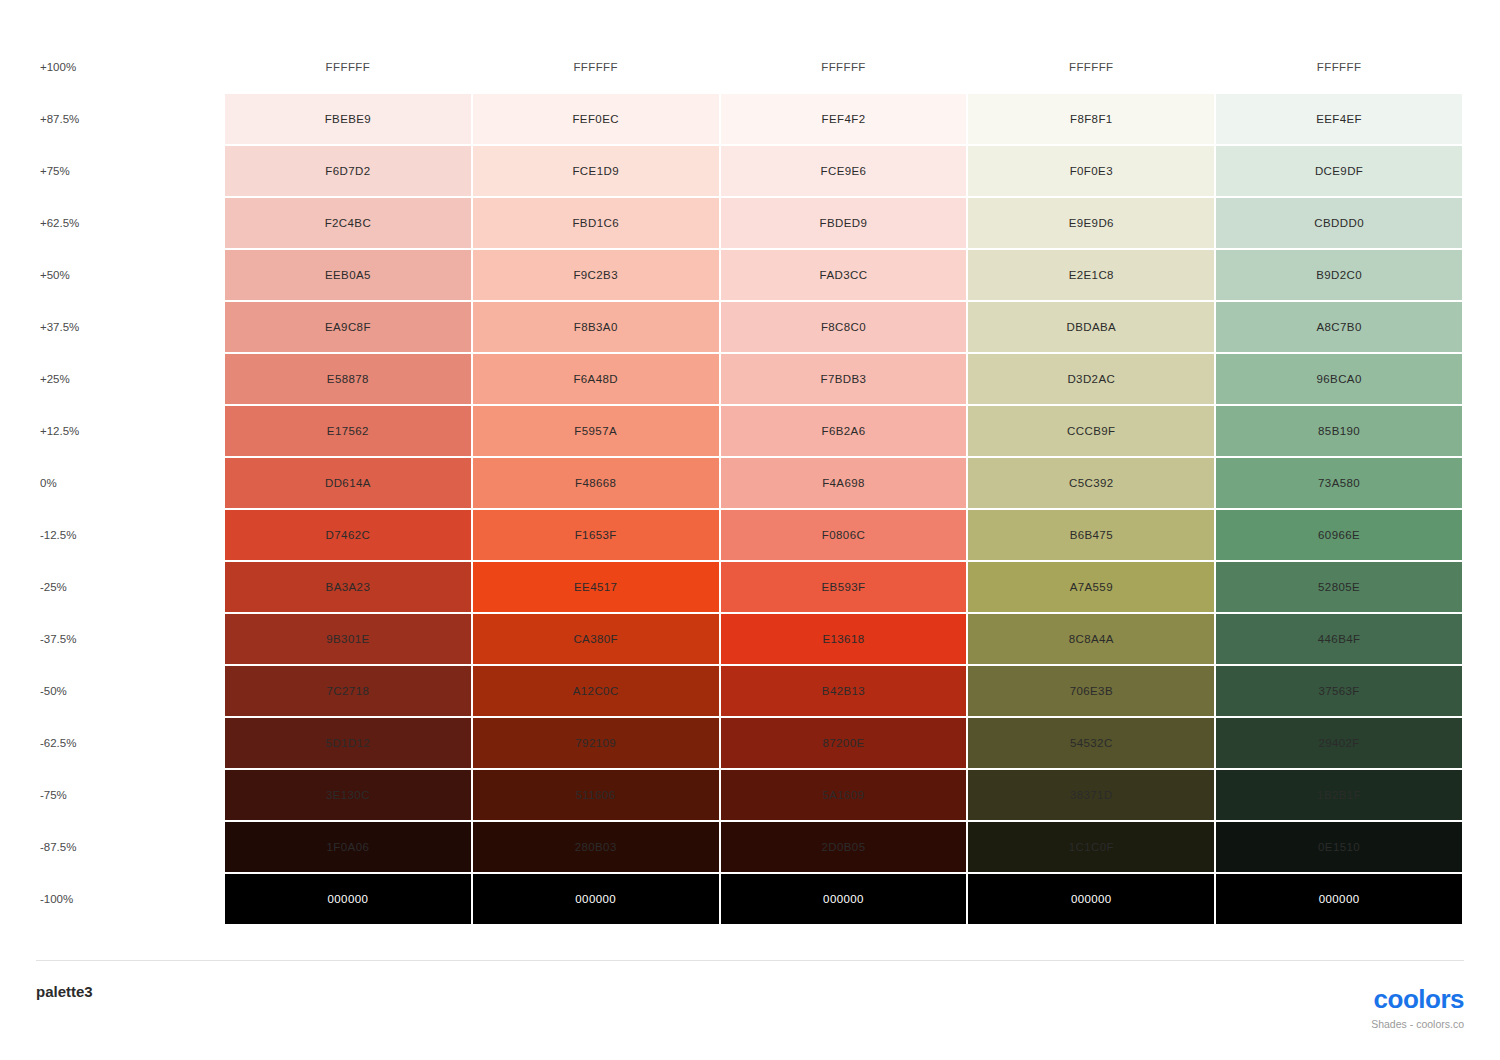| +100% | FFFFFF | FFFFFF | FFFFFF | FFFFFF | FFFFFF |
| +87.5% | FBEBE9 | FEF0EC | FEF4F2 | F8F8F1 | EEF4EF |
| +75% | F6D7D2 | FCE1D9 | FCE9E6 | F0F0E3 | DCE9DF |
| +62.5% | F2C4BC | FBD1C6 | FBDED9 | E9E9D6 | CBDDD0 |
| +50% | EEB0A5 | F9C2B3 | FAD3CC | E2E1C8 | B9D2C0 |
| +37.5% | EA9C8F | F8B3A0 | F8C8C0 | DBDABA | A8C7B0 |
| +25% | E58878 | F6A48D | F7BDB3 | D3D2AC | 96BCA0 |
| +12.5% | E17562 | F5957A | F6B2A6 | CCCB9F | 85B190 |
| 0% | DD614A | F48668 | F4A698 | C5C392 | 73A580 |
| -12.5% | D7462C | F1653F | F0806C | B6B475 | 60966E |
| -25% | BA3A23 | EE4517 | EB593F | A7A559 | 52805E |
| -37.5% | 9B301E | CA380F | E13618 | 8C8A4A | 446B4F |
| -50% | 7C2718 | A12C0C | B42B13 | 706E3B | 37563F |
| -62.5% | 5D1D12 | 792109 | 87200E | 54532C | 29402F |
| -75% | 3E130C | 511606 | 5A1609 | 38371D | 1B2B1F |
| -87.5% | 1F0A06 | 280B03 | 2D0B05 | 1C1C0F | 0E1510 |
| -100% | 000000 | 000000 | 000000 | 000000 | 000000 |
palette3
coolors
Shades - coolors.co